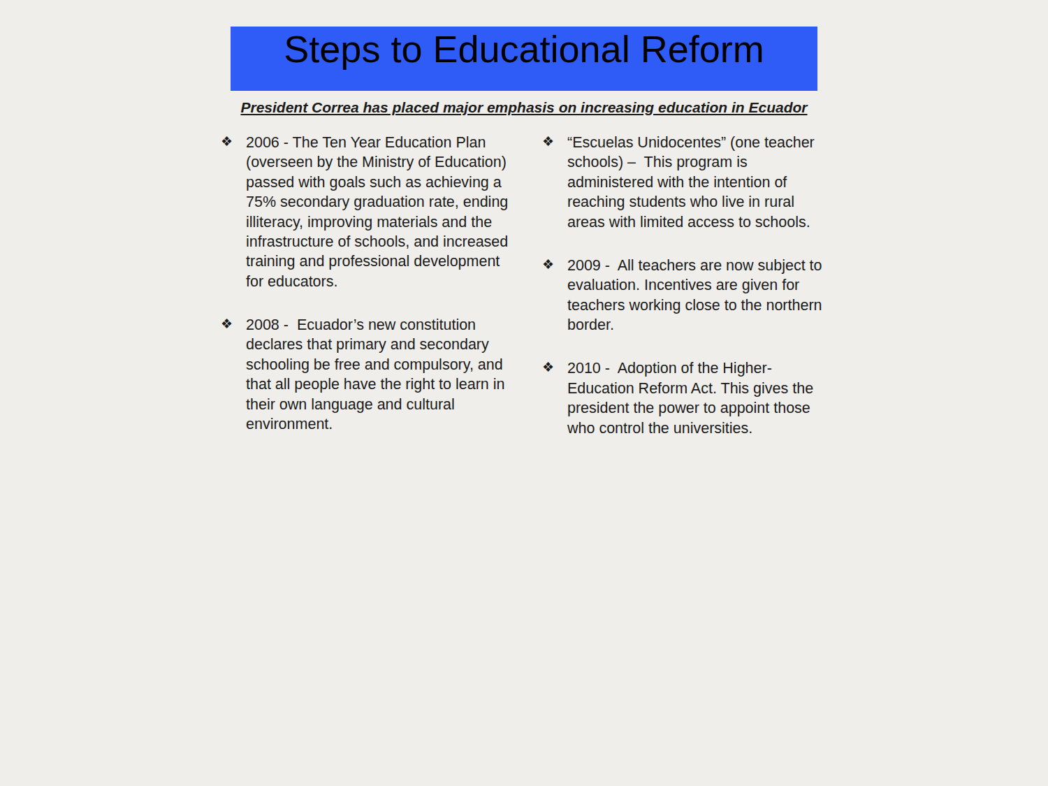Steps to Educational Reform
President Correa has placed major emphasis on increasing education in Ecuador
2006 - The Ten Year Education Plan (overseen by the Ministry of Education) passed with goals such as achieving a 75% secondary graduation rate, ending illiteracy, improving materials and the infrastructure of schools, and increased training and professional development for educators.
2008 - Ecuador’s new constitution declares that primary and secondary schooling be free and compulsory, and that all people have the right to learn in their own language and cultural environment.
“Escuelas Unidocentes” (one teacher schools) – This program is administered with the intention of reaching students who live in rural areas with limited access to schools.
2009 - All teachers are now subject to evaluation. Incentives are given for teachers working close to the northern border.
2010 - Adoption of the Higher-Education Reform Act. This gives the president the power to appoint those who control the universities.